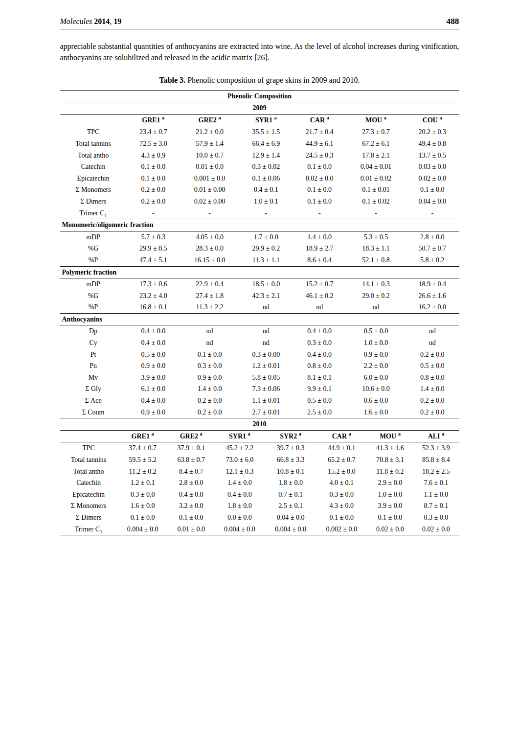Molecules 2014, 19
488
appreciable substantial quantities of anthocyanins are extracted into wine. As the level of alcohol increases during vinification, anthocyanins are solubilized and released in the acidic matrix [26].
Table 3. Phenolic composition of grape skins in 2009 and 2010.
| Phenolic Composition |
| 2009 |
| | GRE1 a | GRE2 a | SYR1 a | CAR a | MOU a | COU a |
| TPC | 23.4 ± 0.7 | 21.2 ± 0.0 | 35.5 ± 1.5 | 21.7 ± 0.4 | 27.3 ± 0.7 | 20.2 ± 0.3 |
| Total tannins | 72.5 ± 3.0 | 57.9 ± 1.4 | 66.4 ± 6.9 | 44.9 ± 6.1 | 67.2 ± 6.1 | 49.4 ± 0.8 |
| Total antho | 4.3 ± 0.9 | 10.0 ± 0.7 | 12.9 ± 1.4 | 24.5 ± 0.3 | 17.8 ± 2.1 | 13.7 ± 0.5 |
| Catechin | 0.1 ± 0.0 | 0.01 ± 0.0 | 0.3 ± 0.02 | 0.1 ± 0.0 | 0.04 ± 0.01 | 0.03 ± 0.0 |
| Epicatechin | 0.1 ± 0.0 | 0.001 ± 0.0 | 0.1 ± 0.06 | 0.02 ± 0.0 | 0.01 ± 0.02 | 0.02 ± 0.0 |
| Σ Monomers | 0.2 ± 0.0 | 0.01 ± 0.00 | 0.4 ± 0.1 | 0.1 ± 0.0 | 0.1 ± 0.01 | 0.1 ± 0.0 |
| Σ Dimers | 0.2 ± 0.0 | 0.02 ± 0.00 | 1.0 ± 0.1 | 0.1 ± 0.0 | 0.1 ± 0.02 | 0.04 ± 0.0 |
| Trimer C 1 | - | - | - | - | - | - |
| Monomeric/oligomeric fraction |
| mDP | 5.7 ± 0.3 | 4.05 ± 0.0 | 1.7 ± 0.0 | 1.4 ± 0.0 | 5.3 ± 0.5 | 2.8 ± 0.0 |
| %G | 29.9 ± 8.5 | 28.3 ± 0.0 | 29.9 ± 0.2 | 18.9 ± 2.7 | 18.3 ± 1.1 | 50.7 ± 0.7 |
| %P | 47.4 ± 5.1 | 16.15 ± 0.0 | 11.3 ± 1.1 | 8.6 ± 0.4 | 52.1 ± 0.8 | 5.8 ± 0.2 |
| Polymeric fraction |
| mDP | 17.3 ± 0.6 | 22.9 ± 0.4 | 18.5 ± 0.0 | 15.2 ± 0.7 | 14.1 ± 0.3 | 18.9 ± 0.4 |
| %G | 23.2 ± 4.0 | 27.4 ± 1.8 | 42.3 ± 2.1 | 46.1 ± 0.2 | 29.0 ± 0.2 | 26.6 ± 1.6 |
| %P | 16.8 ± 0.1 | 11.3 ± 2.2 | nd | nd | nd | 16.2 ± 0.0 |
| Anthocyanins |
| Dp | 0.4 ± 0.0 | nd | nd | 0.4 ± 0.0 | 0.5 ± 0.0 | nd |
| Cy | 0.4 ± 0.0 | nd | nd | 0.3 ± 0.0 | 1.0 ± 0.0 | nd |
| Pt | 0.5 ± 0.0 | 0.1 ± 0.0 | 0.3 ± 0.00 | 0.4 ± 0.0 | 0.9 ± 0.0 | 0.2 ± 0.0 |
| Pn | 0.9 ± 0.0 | 0.3 ± 0.0 | 1.2 ± 0.01 | 0.8 ± 0.0 | 2.2 ± 0.0 | 0.5 ± 0.0 |
| Mv | 3.9 ± 0.0 | 0.9 ± 0.0 | 5.8 ± 0.05 | 8.1 ± 0.1 | 6.0 ± 0.0 | 0.8 ± 0.0 |
| Σ Gly | 6.1 ± 0.0 | 1.4 ± 0.0 | 7.3 ± 0.06 | 9.9 ± 0.1 | 10.6 ± 0.0 | 1.4 ± 0.0 |
| Σ Ace | 0.4 ± 0.0 | 0.2 ± 0.0 | 1.1 ± 0.01 | 0.5 ± 0.0 | 0.6 ± 0.0 | 0.2 ± 0.0 |
| Σ Coum | 0.9 ± 0.0 | 0.2 ± 0.0 | 2.7 ± 0.01 | 2.5 ± 0.0 | 1.6 ± 0.0 | 0.2 ± 0.0 |
| 2010 |
| | GRE1 a | GRE2 a | SYR1 a | SYR2 a | CAR a | MOU a | ALI a |
| TPC | 37.4 ± 0.7 | 37.9 ± 0.1 | 45.2 ± 2.2 | 39.7 ± 0.3 | 44.9 ± 0.1 | 41.3 ± 1.6 | 52.3 ± 3.9 |
| Total tannins | 59.5 ± 5.2 | 63.8 ± 0.7 | 73.0 ± 6.0 | 66.8 ± 3.3 | 65.2 ± 0.7 | 70.8 ± 3.1 | 85.8 ± 8.4 |
| Total antho | 11.2 ± 0.2 | 8.4 ± 0.7 | 12.1 ± 0.3 | 10.8 ± 0.1 | 15.2 ± 0.0 | 11.8 ± 0.2 | 18.2 ± 2.5 |
| Catechin | 1.2 ± 0.1 | 2.8 ± 0.0 | 1.4 ± 0.0 | 1.8 ± 0.0 | 4.0 ± 0.1 | 2.9 ± 0.0 | 7.6 ± 0.1 |
| Epicatechin | 0.3 ± 0.0 | 0.4 ± 0.0 | 0.4 ± 0.0 | 0.7 ± 0.1 | 0.3 ± 0.0 | 1.0 ± 0.0 | 1.1 ± 0.0 |
| Σ Monomers | 1.6 ± 0.0 | 3.2 ± 0.0 | 1.8 ± 0.0 | 2.5 ± 0.1 | 4.3 ± 0.0 | 3.9 ± 0.0 | 8.7 ± 0.1 |
| Σ Dimers | 0.1 ± 0.0 | 0.1 ± 0.0 | 0.0 ± 0.0 | 0.04 ± 0.0 | 0.1 ± 0.0 | 0.1 ± 0.0 | 0.3 ± 0.0 |
| Trimer C 1 | 0.004 ± 0.0 | 0.01 ± 0.0 | 0.004 ± 0.0 | 0.004 ± 0.0 | 0.002 ± 0.0 | 0.02 ± 0.0 | 0.02 ± 0.0 |